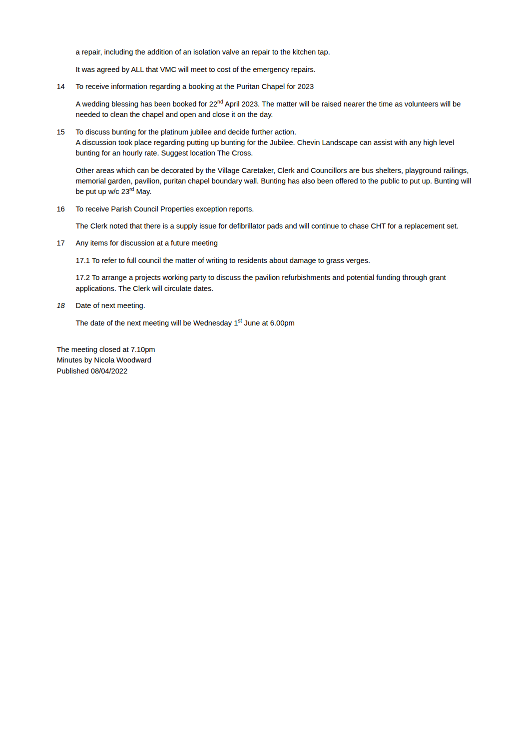a repair, including the addition of an isolation valve an repair to the kitchen tap.
It was agreed by ALL that VMC will meet to cost of the emergency repairs.
14
To receive information regarding a booking at the Puritan Chapel for 2023
A wedding blessing has been booked for 22nd April 2023. The matter will be raised nearer the time as volunteers will be needed to clean the chapel and open and close it on the day.
15
To discuss bunting for the platinum jubilee and decide further action.
A discussion took place regarding putting up bunting for the Jubilee. Chevin Landscape can assist with any high level bunting for an hourly rate. Suggest location The Cross.
Other areas which can be decorated by the Village Caretaker, Clerk and Councillors are bus shelters, playground railings, memorial garden, pavilion, puritan chapel boundary wall. Bunting has also been offered to the public to put up. Bunting will be put up w/c 23rd May.
16
To receive Parish Council Properties exception reports.
The Clerk noted that there is a supply issue for defibrillator pads and will continue to chase CHT for a replacement set.
17
Any items for discussion at a future meeting
17.1 To refer to full council the matter of writing to residents about damage to grass verges.
17.2 To arrange a projects working party to discuss the pavilion refurbishments and potential funding through grant applications. The Clerk will circulate dates.
18
Date of next meeting.
The date of the next meeting will be Wednesday 1st June at 6.00pm
The meeting closed at 7.10pm
Minutes by Nicola Woodward
Published 08/04/2022